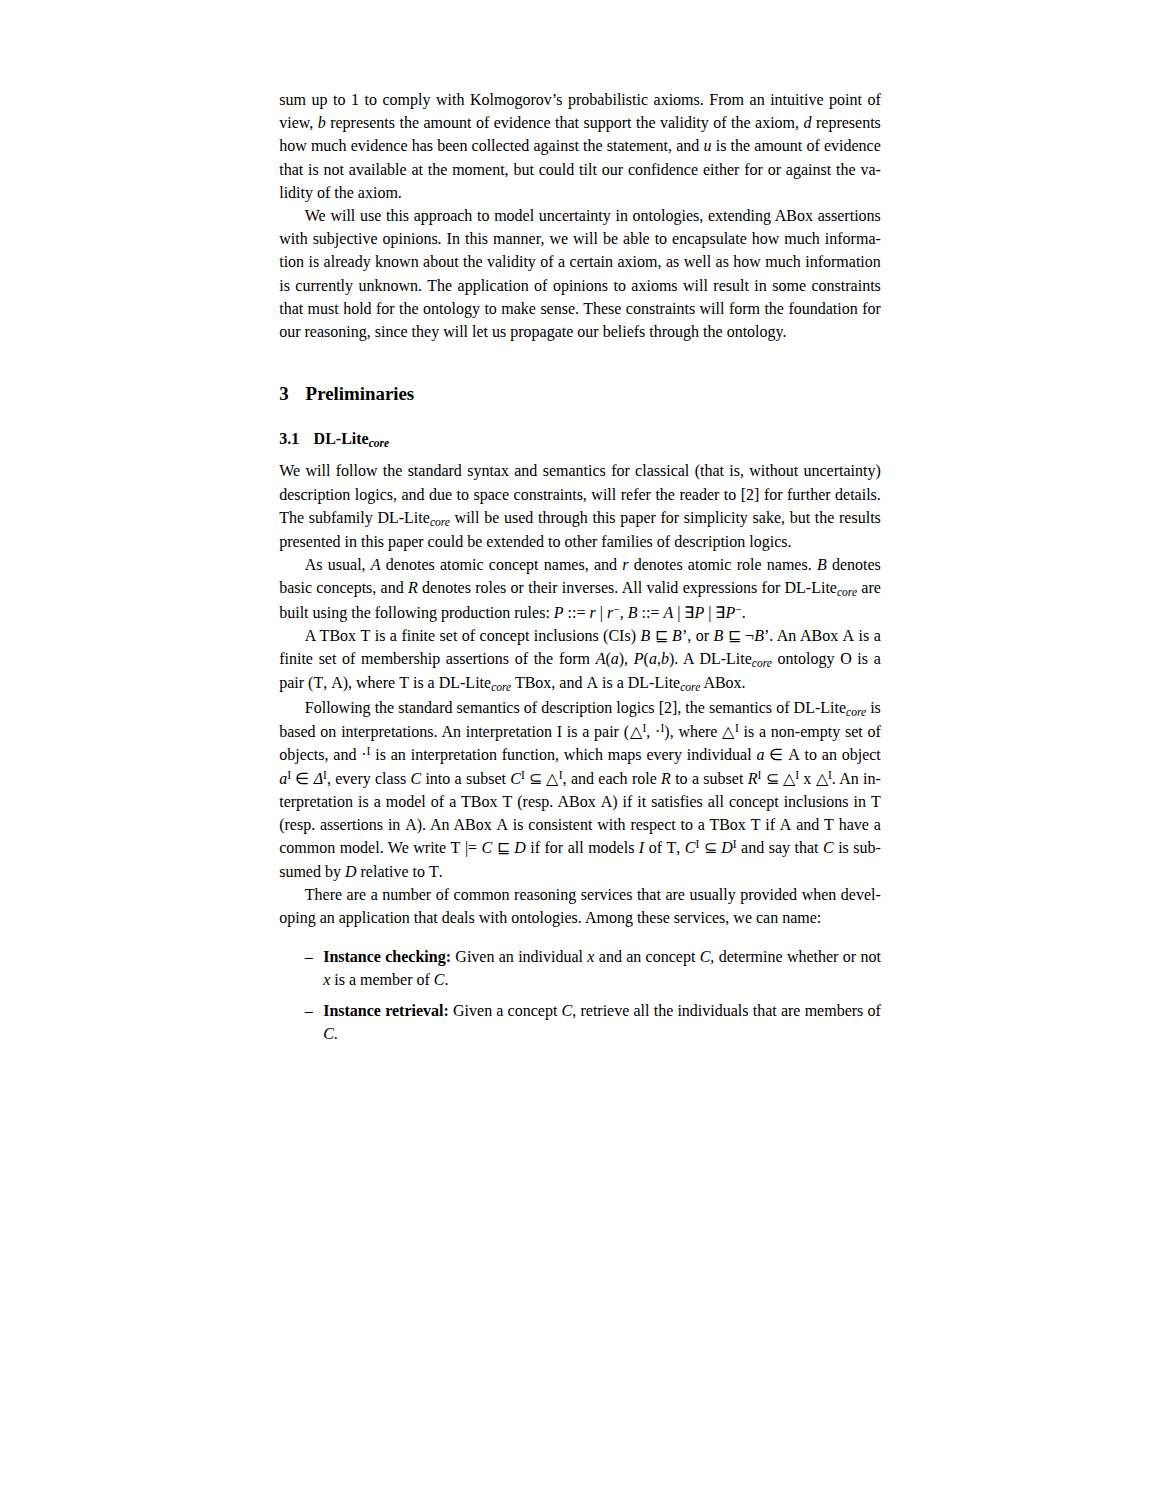sum up to 1 to comply with Kolmogorov’s probabilistic axioms. From an intuitive point of view, b represents the amount of evidence that support the validity of the axiom, d represents how much evidence has been collected against the statement, and u is the amount of evidence that is not available at the moment, but could tilt our confidence either for or against the validity of the axiom.
We will use this approach to model uncertainty in ontologies, extending ABox assertions with subjective opinions. In this manner, we will be able to encapsulate how much information is already known about the validity of a certain axiom, as well as how much information is currently unknown. The application of opinions to axioms will result in some constraints that must hold for the ontology to make sense. These constraints will form the foundation for our reasoning, since they will let us propagate our beliefs through the ontology.
3 Preliminaries
3.1 DL-Litecore
We will follow the standard syntax and semantics for classical (that is, without uncertainty) description logics, and due to space constraints, will refer the reader to [2] for further details. The subfamily DL-Litecore will be used through this paper for simplicity sake, but the results presented in this paper could be extended to other families of description logics.
As usual, A denotes atomic concept names, and r denotes atomic role names. B denotes basic concepts, and R denotes roles or their inverses. All valid expressions for DL-Litecore are built using the following production rules: P ::= r | r−, B ::= A | ∃P | ∃P−.
A TBox T is a finite set of concept inclusions (CIs) B ⊑ B’, or B ⊑ ¬B’. An ABox A is a finite set of membership assertions of the form A(a), P(a,b). A DL-Litecore ontology O is a pair (T, A), where T is a DL-Litecore TBox, and A is a DL-Litecore ABox.
Following the standard semantics of description logics [2], the semantics of DL-Litecore is based on interpretations. An interpretation I is a pair (△I, ·I), where △I is a non-empty set of objects, and ·I is an interpretation function, which maps every individual a ∈ A to an object aI ∈ ΔI, every class C into a subset CI ⊆ △I, and each role R to a subset RI ⊆ △I x △I. An interpretation is a model of a TBox T (resp. ABox A) if it satisfies all concept inclusions in T (resp. assertions in A). An ABox A is consistent with respect to a TBox T if A and T have a common model. We write T |= C ⊑ D if for all models I of T, CI ⊆ DI and say that C is subsumed by D relative to T.
There are a number of common reasoning services that are usually provided when developing an application that deals with ontologies. Among these services, we can name:
Instance checking: Given an individual x and an concept C, determine whether or not x is a member of C.
Instance retrieval: Given a concept C, retrieve all the individuals that are members of C.